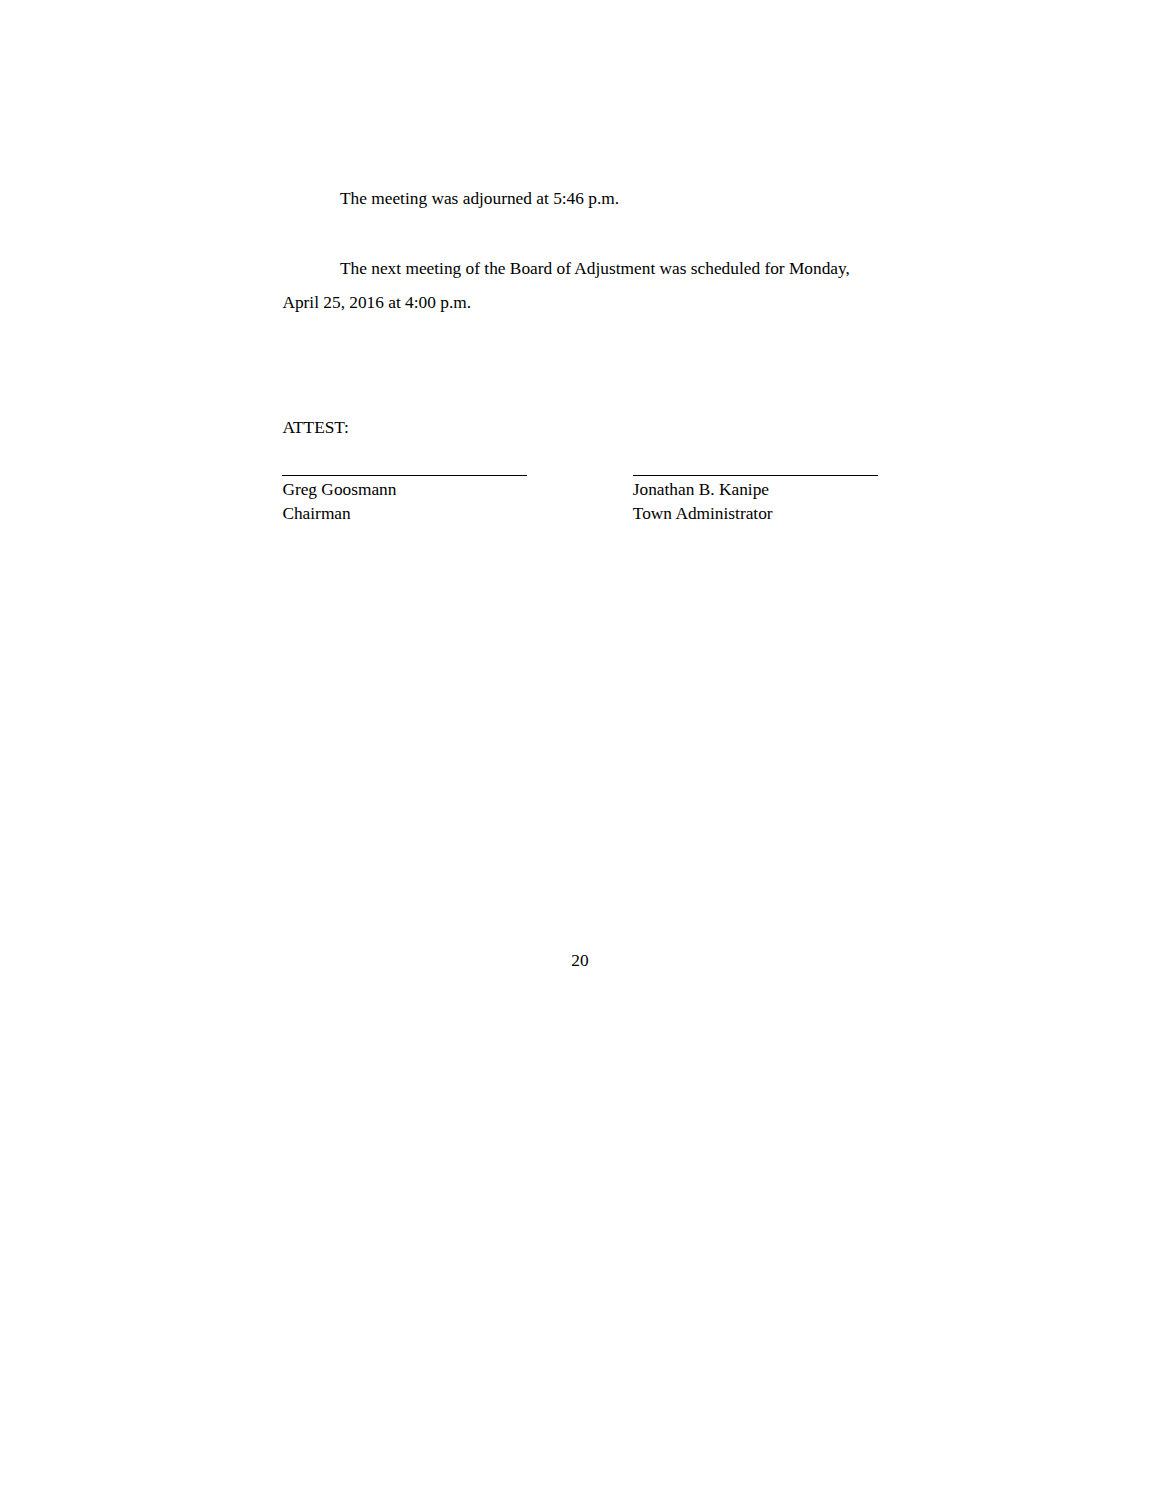The meeting was adjourned at 5:46 p.m.
The next meeting of the Board of Adjustment was scheduled for Monday, April 25, 2016 at 4:00 p.m.
ATTEST:
Greg Goosmann
Chairman
Jonathan B. Kanipe
Town Administrator
20